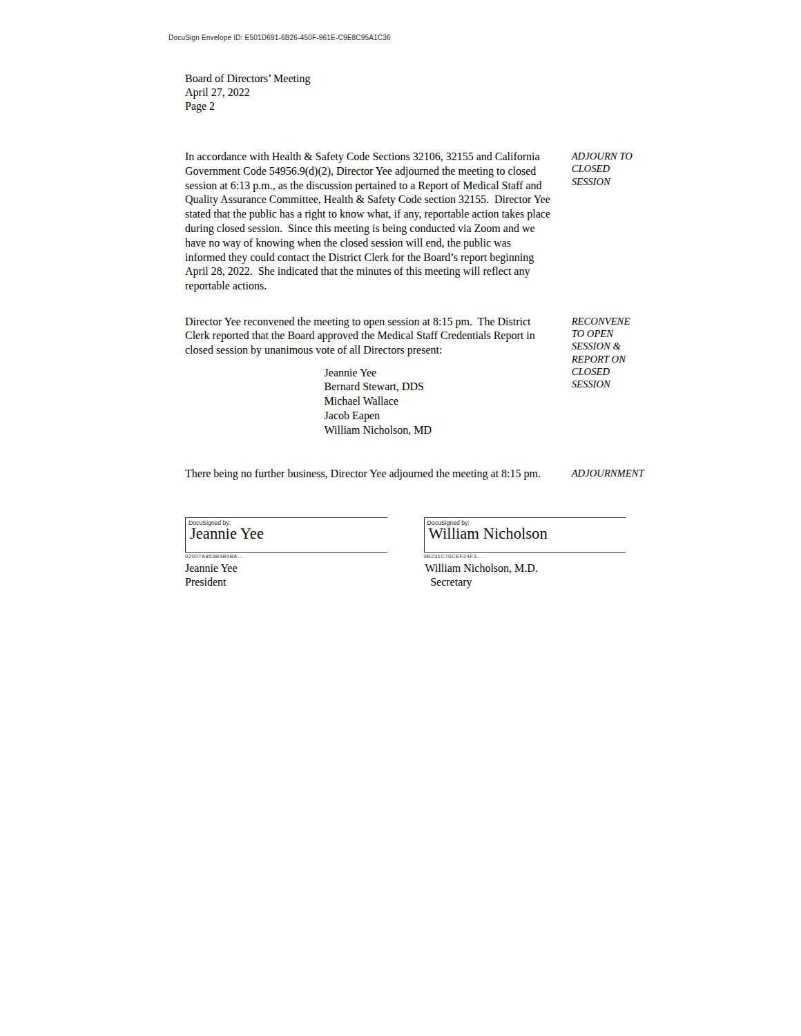DocuSign Envelope ID: E501D691-6B26-450F-961E-C9E8C95A1C36
Board of Directors’ Meeting
April 27, 2022
Page 2
In accordance with Health & Safety Code Sections 32106, 32155 and California Government Code 54956.9(d)(2), Director Yee adjourned the meeting to closed session at 6:13 p.m., as the discussion pertained to a Report of Medical Staff and Quality Assurance Committee, Health & Safety Code section 32155. Director Yee stated that the public has a right to know what, if any, reportable action takes place during closed session. Since this meeting is being conducted via Zoom and we have no way of knowing when the closed session will end, the public was informed they could contact the District Clerk for the Board’s report beginning April 28, 2022. She indicated that the minutes of this meeting will reflect any reportable actions.
ADJOURN TO CLOSED SESSION
Director Yee reconvened the meeting to open session at 8:15 pm. The District Clerk reported that the Board approved the Medical Staff Credentials Report in closed session by unanimous vote of all Directors present:
Jeannie Yee
Bernard Stewart, DDS
Michael Wallace
Jacob Eapen
William Nicholson, MD
RECONVENE TO OPEN SESSION & REPORT ON CLOSED SESSION
There being no further business, Director Yee adjourned the meeting at 8:15 pm.
ADJOURNMENT
DocuSigned by: Jeannie Yee
02007A853B4B4BA...
Jeannie Yee
President
DocuSigned by: William Nicholson
9B231C70CEF24F3...
William Nicholson, M.D.
Secretary